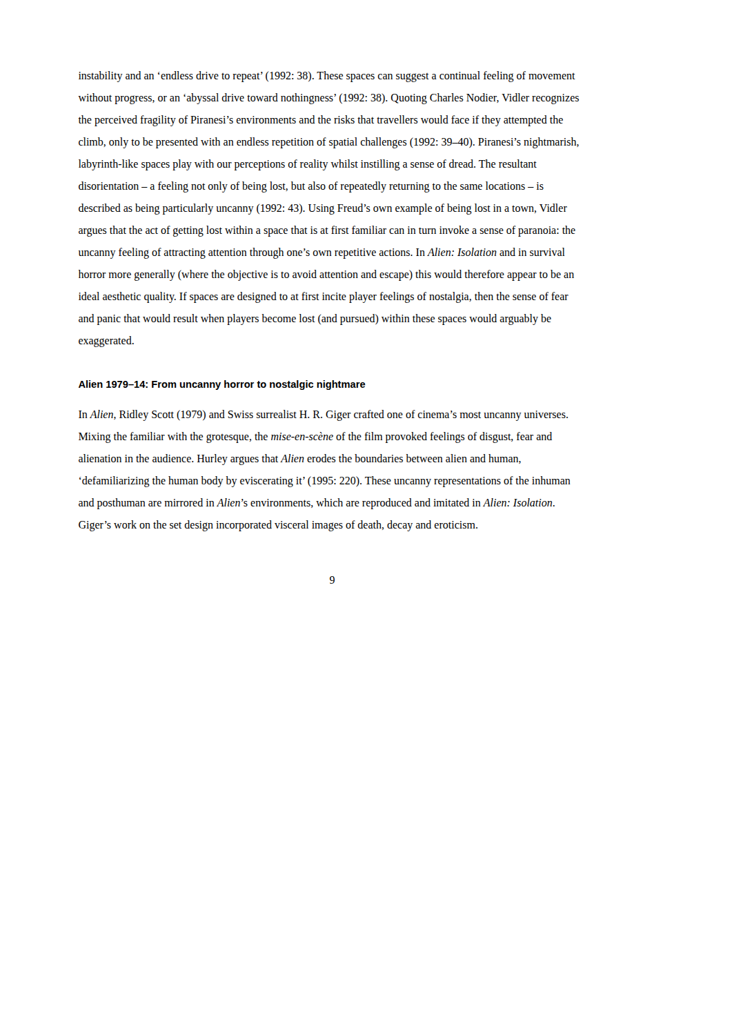instability and an ‘endless drive to repeat’ (1992: 38). These spaces can suggest a continual feeling of movement without progress, or an ‘abyssal drive toward nothingness’ (1992: 38). Quoting Charles Nodier, Vidler recognizes the perceived fragility of Piranesi’s environments and the risks that travellers would face if they attempted the climb, only to be presented with an endless repetition of spatial challenges (1992: 39–40). Piranesi’s nightmarish, labyrinth-like spaces play with our perceptions of reality whilst instilling a sense of dread. The resultant disorientation – a feeling not only of being lost, but also of repeatedly returning to the same locations – is described as being particularly uncanny (1992: 43). Using Freud’s own example of being lost in a town, Vidler argues that the act of getting lost within a space that is at first familiar can in turn invoke a sense of paranoia: the uncanny feeling of attracting attention through one’s own repetitive actions. In Alien: Isolation and in survival horror more generally (where the objective is to avoid attention and escape) this would therefore appear to be an ideal aesthetic quality. If spaces are designed to at first incite player feelings of nostalgia, then the sense of fear and panic that would result when players become lost (and pursued) within these spaces would arguably be exaggerated.
Alien 1979–14: From uncanny horror to nostalgic nightmare
In Alien, Ridley Scott (1979) and Swiss surrealist H. R. Giger crafted one of cinema’s most uncanny universes. Mixing the familiar with the grotesque, the mise-en-scène of the film provoked feelings of disgust, fear and alienation in the audience. Hurley argues that Alien erodes the boundaries between alien and human, ‘defamiliarizing the human body by eviscerating it’ (1995: 220). These uncanny representations of the inhuman and posthuman are mirrored in Alien’s environments, which are reproduced and imitated in Alien: Isolation. Giger’s work on the set design incorporated visceral images of death, decay and eroticism.
9